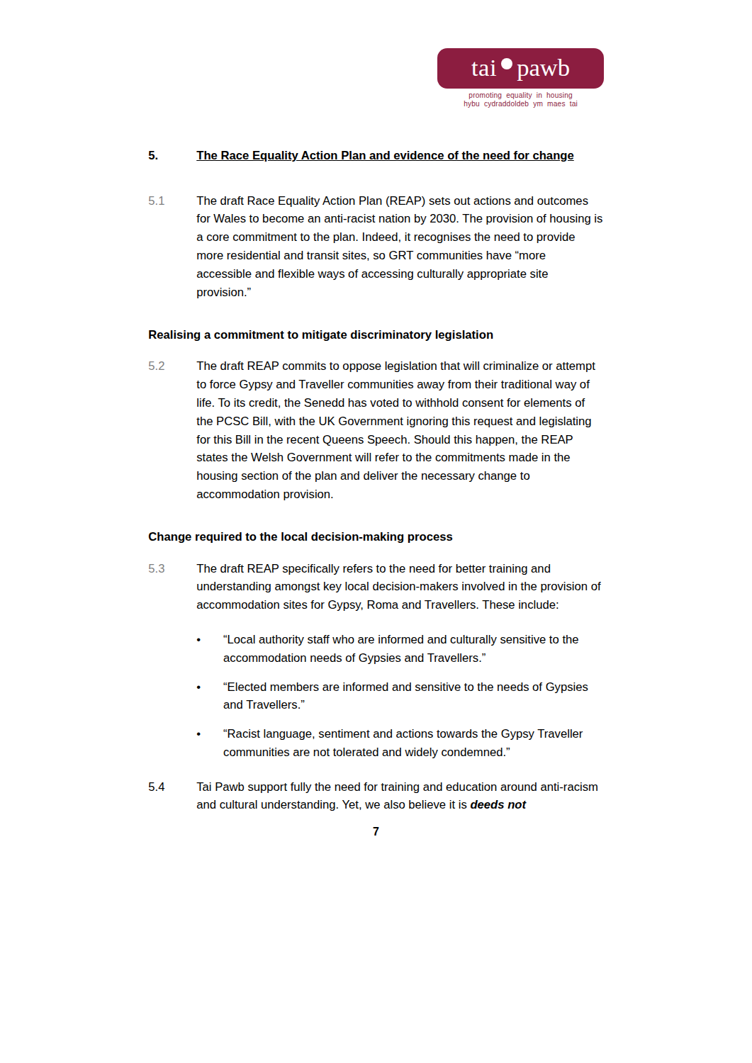tai pawb
promoting equality in housing
hybu cydraddoldeb ym maes tai
5. The Race Equality Action Plan and evidence of the need for change
5.1 The draft Race Equality Action Plan (REAP) sets out actions and outcomes for Wales to become an anti-racist nation by 2030. The provision of housing is a core commitment to the plan. Indeed, it recognises the need to provide more residential and transit sites, so GRT communities have “more accessible and flexible ways of accessing culturally appropriate site provision.”
Realising a commitment to mitigate discriminatory legislation
5.2 The draft REAP commits to oppose legislation that will criminalize or attempt to force Gypsy and Traveller communities away from their traditional way of life. To its credit, the Senedd has voted to withhold consent for elements of the PCSC Bill, with the UK Government ignoring this request and legislating for this Bill in the recent Queens Speech. Should this happen, the REAP states the Welsh Government will refer to the commitments made in the housing section of the plan and deliver the necessary change to accommodation provision.
Change required to the local decision-making process
5.3 The draft REAP specifically refers to the need for better training and understanding amongst key local decision-makers involved in the provision of accommodation sites for Gypsy, Roma and Travellers. These include:
•“Local authority staff who are informed and culturally sensitive to the accommodation needs of Gypsies and Travellers.”
•“Elected members are informed and sensitive to the needs of Gypsies and Travellers.”
•“Racist language, sentiment and actions towards the Gypsy Traveller communities are not tolerated and widely condemned.”
5.4 Tai Pawb support fully the need for training and education around anti-racism and cultural understanding. Yet, we also believe it is deeds not
7